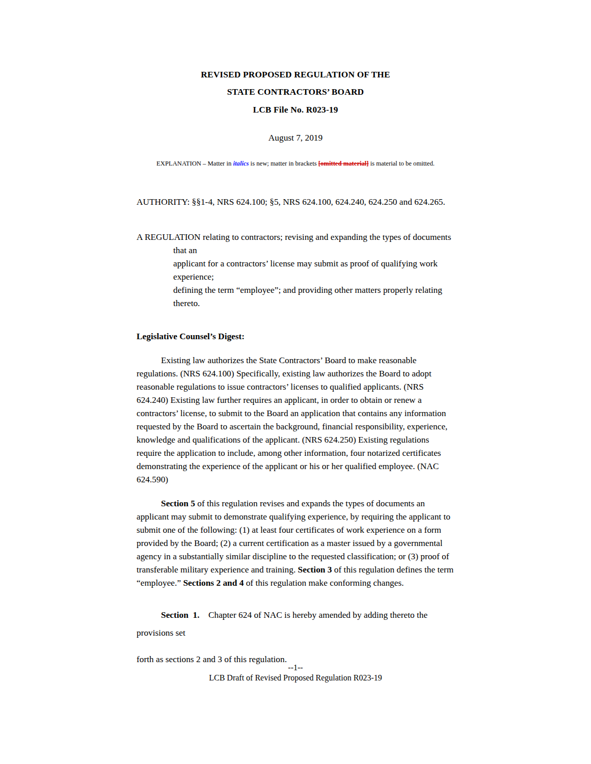REVISED PROPOSED REGULATION OF THE
STATE CONTRACTORS’ BOARD
LCB File No. R023-19
August 7, 2019
EXPLANATION – Matter in italics is new; matter in brackets [omitted material] is material to be omitted.
AUTHORITY: §§1-4, NRS 624.100; §5, NRS 624.100, 624.240, 624.250 and 624.265.
A REGULATION relating to contractors; revising and expanding the types of documents that an applicant for a contractors’ license may submit as proof of qualifying work experience; defining the term “employee”; and providing other matters properly relating thereto.
Legislative Counsel’s Digest:
Existing law authorizes the State Contractors’ Board to make reasonable regulations. (NRS 624.100) Specifically, existing law authorizes the Board to adopt reasonable regulations to issue contractors’ licenses to qualified applicants. (NRS 624.240) Existing law further requires an applicant, in order to obtain or renew a contractors’ license, to submit to the Board an application that contains any information requested by the Board to ascertain the background, financial responsibility, experience, knowledge and qualifications of the applicant. (NRS 624.250) Existing regulations require the application to include, among other information, four notarized certificates demonstrating the experience of the applicant or his or her qualified employee. (NAC 624.590)
Section 5 of this regulation revises and expands the types of documents an applicant may submit to demonstrate qualifying experience, by requiring the applicant to submit one of the following: (1) at least four certificates of work experience on a form provided by the Board; (2) a current certification as a master issued by a governmental agency in a substantially similar discipline to the requested classification; or (3) proof of transferable military experience and training. Section 3 of this regulation defines the term “employee.” Sections 2 and 4 of this regulation make conforming changes.
Section 1. Chapter 624 of NAC is hereby amended by adding thereto the provisions set
forth as sections 2 and 3 of this regulation.
--1--
LCB Draft of Revised Proposed Regulation R023-19